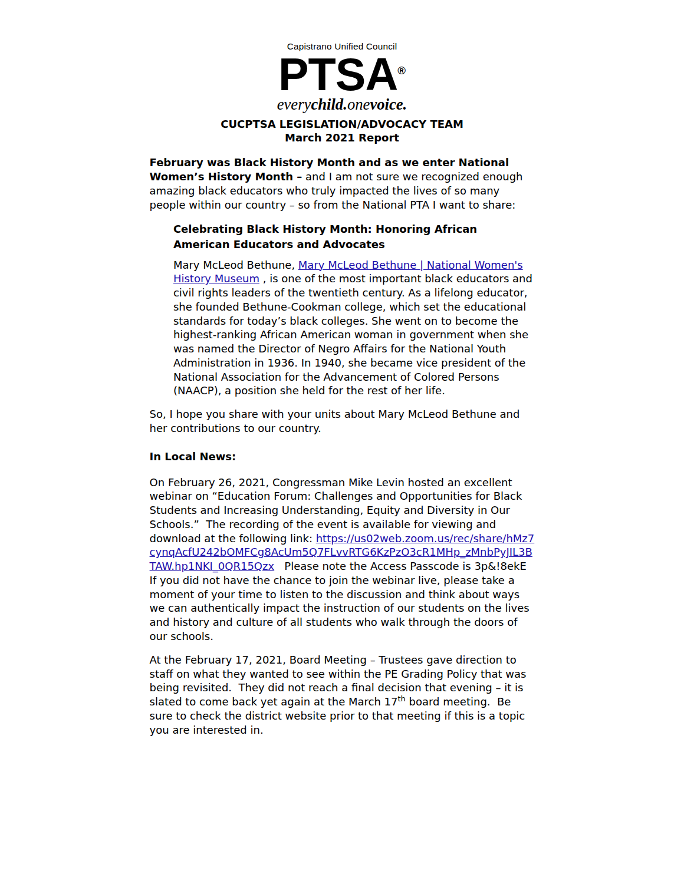Capistrano Unified Council
PTSA®
every child. one voice.
CUCPTSA LEGISLATION/ADVOCACY TEAM March 2021 Report
February was Black History Month and as we enter National Women’s History Month – and I am not sure we recognized enough amazing black educators who truly impacted the lives of so many people within our country – so from the National PTA I want to share:
Celebrating Black History Month: Honoring African American Educators and Advocates
Mary McLeod Bethune, Mary McLeod Bethune | National Women's History Museum , is one of the most important black educators and civil rights leaders of the twentieth century. As a lifelong educator, she founded Bethune-Cookman college, which set the educational standards for today’s black colleges. She went on to become the highest-ranking African American woman in government when she was named the Director of Negro Affairs for the National Youth Administration in 1936. In 1940, she became vice president of the National Association for the Advancement of Colored Persons (NAACP), a position she held for the rest of her life.
So, I hope you share with your units about Mary McLeod Bethune and her contributions to our country.
In Local News:
On February 26, 2021, Congressman Mike Levin hosted an excellent webinar on “Education Forum: Challenges and Opportunities for Black Students and Increasing Understanding, Equity and Diversity in Our Schools.” The recording of the event is available for viewing and download at the following link: https://us02web.zoom.us/rec/share/hMz7cynqAcfU242bOMFCg8AcUm5Q7FLvvRTG6KzPzO3cR1MHp_zMnbPyJIL3BTAW.hp1NKI_0QR15Qzx Please note the Access Passcode is 3p&!8ekE If you did not have the chance to join the webinar live, please take a moment of your time to listen to the discussion and think about ways we can authentically impact the instruction of our students on the lives and history and culture of all students who walk through the doors of our schools.
At the February 17, 2021, Board Meeting – Trustees gave direction to staff on what they wanted to see within the PE Grading Policy that was being revisited. They did not reach a final decision that evening – it is slated to come back yet again at the March 17th board meeting. Be sure to check the district website prior to that meeting if this is a topic you are interested in.